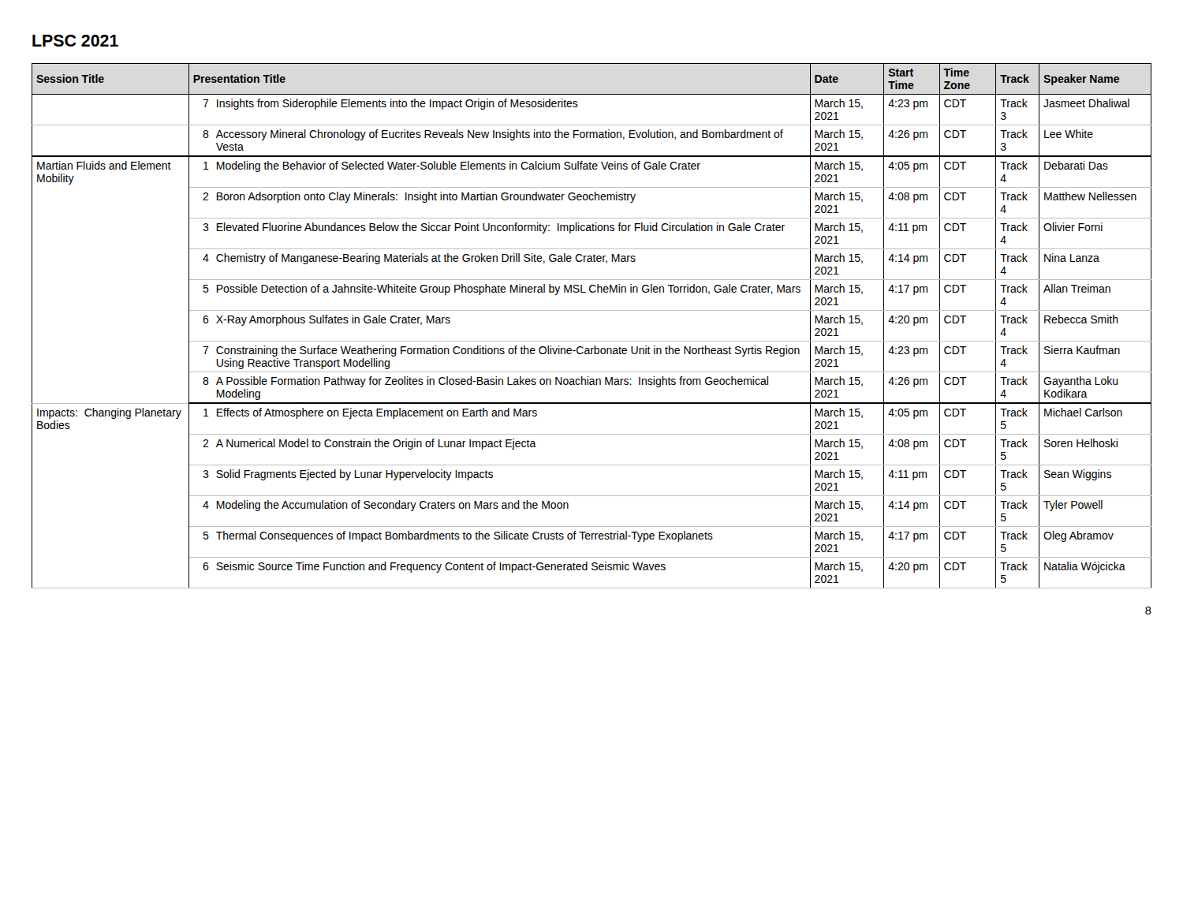LPSC 2021
| Session Title | Presentation Title | Date | Start Time | Time Zone | Track | Speaker Name |
| --- | --- | --- | --- | --- | --- | --- |
| | 7 | Insights from Siderophile Elements into the Impact Origin of Mesosiderites | March 15, 2021 | 4:23 pm | CDT | Track 3 | Jasmeet Dhaliwal |
| | 8 | Accessory Mineral Chronology of Eucrites Reveals New Insights into the Formation, Evolution, and Bombardment of Vesta | March 15, 2021 | 4:26 pm | CDT | Track 3 | Lee White |
| Martian Fluids and Element Mobility | 1 | Modeling the Behavior of Selected Water-Soluble Elements in Calcium Sulfate Veins of Gale Crater | March 15, 2021 | 4:05 pm | CDT | Track 4 | Debarati Das |
| 2 | Boron Adsorption onto Clay Minerals: Insight into Martian Groundwater Geochemistry | March 15, 2021 | 4:08 pm | CDT | Track 4 | Matthew Nellessen |
| 3 | Elevated Fluorine Abundances Below the Siccar Point Unconformity: Implications for Fluid Circulation in Gale Crater | March 15, 2021 | 4:11 pm | CDT | Track 4 | Olivier Forni |
| 4 | Chemistry of Manganese-Bearing Materials at the Groken Drill Site, Gale Crater, Mars | March 15, 2021 | 4:14 pm | CDT | Track 4 | Nina Lanza |
| 5 | Possible Detection of a Jahnsite-Whiteite Group Phosphate Mineral by MSL CheMin in Glen Torridon, Gale Crater, Mars | March 15, 2021 | 4:17 pm | CDT | Track 4 | Allan Treiman |
| 6 | X-Ray Amorphous Sulfates in Gale Crater, Mars | March 15, 2021 | 4:20 pm | CDT | Track 4 | Rebecca Smith |
| 7 | Constraining the Surface Weathering Formation Conditions of the Olivine-Carbonate Unit in the Northeast Syrtis Region Using Reactive Transport Modelling | March 15, 2021 | 4:23 pm | CDT | Track 4 | Sierra Kaufman |
| 8 | A Possible Formation Pathway for Zeolites in Closed-Basin Lakes on Noachian Mars: Insights from Geochemical Modeling | March 15, 2021 | 4:26 pm | CDT | Track 4 | Gayantha Loku Kodikara |
| Impacts: Changing Planetary Bodies | 1 | Effects of Atmosphere on Ejecta Emplacement on Earth and Mars | March 15, 2021 | 4:05 pm | CDT | Track 5 | Michael Carlson |
| 2 | A Numerical Model to Constrain the Origin of Lunar Impact Ejecta | March 15, 2021 | 4:08 pm | CDT | Track 5 | Soren Helhoski |
| 3 | Solid Fragments Ejected by Lunar Hypervelocity Impacts | March 15, 2021 | 4:11 pm | CDT | Track 5 | Sean Wiggins |
| 4 | Modeling the Accumulation of Secondary Craters on Mars and the Moon | March 15, 2021 | 4:14 pm | CDT | Track 5 | Tyler Powell |
| 5 | Thermal Consequences of Impact Bombardments to the Silicate Crusts of Terrestrial-Type Exoplanets | March 15, 2021 | 4:17 pm | CDT | Track 5 | Oleg Abramov |
| 6 | Seismic Source Time Function and Frequency Content of Impact-Generated Seismic Waves | March 15, 2021 | 4:20 pm | CDT | Track 5 | Natalia Wójcicka |
8